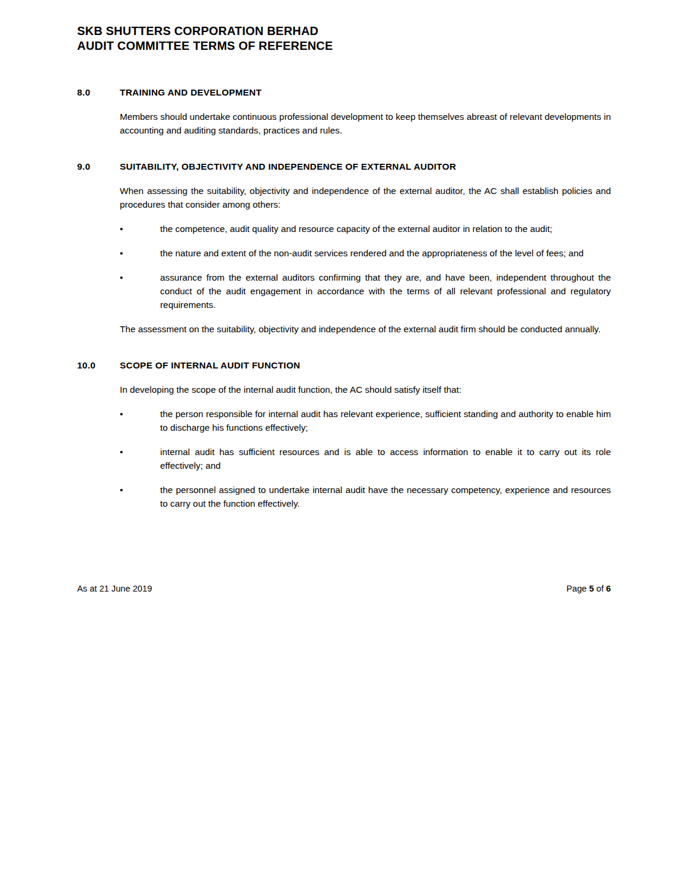SKB SHUTTERS CORPORATION BERHAD
AUDIT COMMITTEE TERMS OF REFERENCE
8.0 TRAINING AND DEVELOPMENT
Members should undertake continuous professional development to keep themselves abreast of relevant developments in accounting and auditing standards, practices and rules.
9.0 SUITABILITY, OBJECTIVITY AND INDEPENDENCE OF EXTERNAL AUDITOR
When assessing the suitability, objectivity and independence of the external auditor, the AC shall establish policies and procedures that consider among others:
• the competence, audit quality and resource capacity of the external auditor in relation to the audit;
• the nature and extent of the non-audit services rendered and the appropriateness of the level of fees; and
• assurance from the external auditors confirming that they are, and have been, independent throughout the conduct of the audit engagement in accordance with the terms of all relevant professional and regulatory requirements.
The assessment on the suitability, objectivity and independence of the external audit firm should be conducted annually.
10.0 SCOPE OF INTERNAL AUDIT FUNCTION
In developing the scope of the internal audit function, the AC should satisfy itself that:
• the person responsible for internal audit has relevant experience, sufficient standing and authority to enable him to discharge his functions effectively;
• internal audit has sufficient resources and is able to access information to enable it to carry out its role effectively; and
• the personnel assigned to undertake internal audit have the necessary competency, experience and resources to carry out the function effectively.
As at 21 June 2019
Page 5 of 6